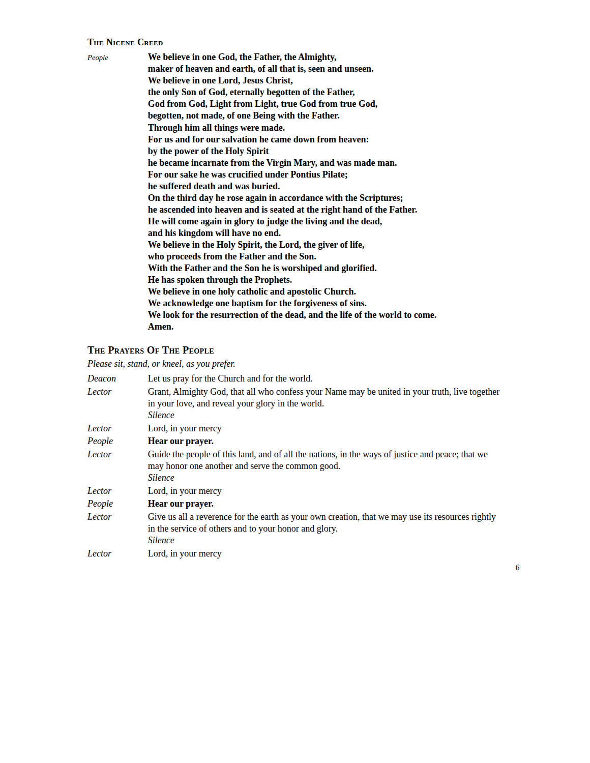The Nicene Creed
People
We believe in one God, the Father, the Almighty,
maker of heaven and earth, of all that is, seen and unseen.
We believe in one Lord, Jesus Christ,
the only Son of God, eternally begotten of the Father,
God from God, Light from Light, true God from true God,
begotten, not made, of one Being with the Father.
Through him all things were made.
For us and for our salvation he came down from heaven:
by the power of the Holy Spirit
he became incarnate from the Virgin Mary, and was made man.
For our sake he was crucified under Pontius Pilate;
he suffered death and was buried.
On the third day he rose again in accordance with the Scriptures;
he ascended into heaven and is seated at the right hand of the Father.
He will come again in glory to judge the living and the dead,
and his kingdom will have no end.
We believe in the Holy Spirit, the Lord, the giver of life,
who proceeds from the Father and the Son.
With the Father and the Son he is worshiped and glorified.
He has spoken through the Prophets.
We believe in one holy catholic and apostolic Church.
We acknowledge one baptism for the forgiveness of sins.
We look for the resurrection of the dead, and the life of the world to come.
Amen.
The Prayers Of The People
Please sit, stand, or kneel, as you prefer.
Deacon
Let us pray for the Church and for the world.
Lector
Grant, Almighty God, that all who confess your Name may be united in your truth, live together in your love, and reveal your glory in the world.
Silence
Lector
Lord, in your mercy
People
Hear our prayer.
Lector
Guide the people of this land, and of all the nations, in the ways of justice and peace; that we may honor one another and serve the common good.
Silence
Lector
Lord, in your mercy
People
Hear our prayer.
Lector
Give us all a reverence for the earth as your own creation, that we may use its resources rightly in the service of others and to your honor and glory.
Silence
Lector
Lord, in your mercy
6